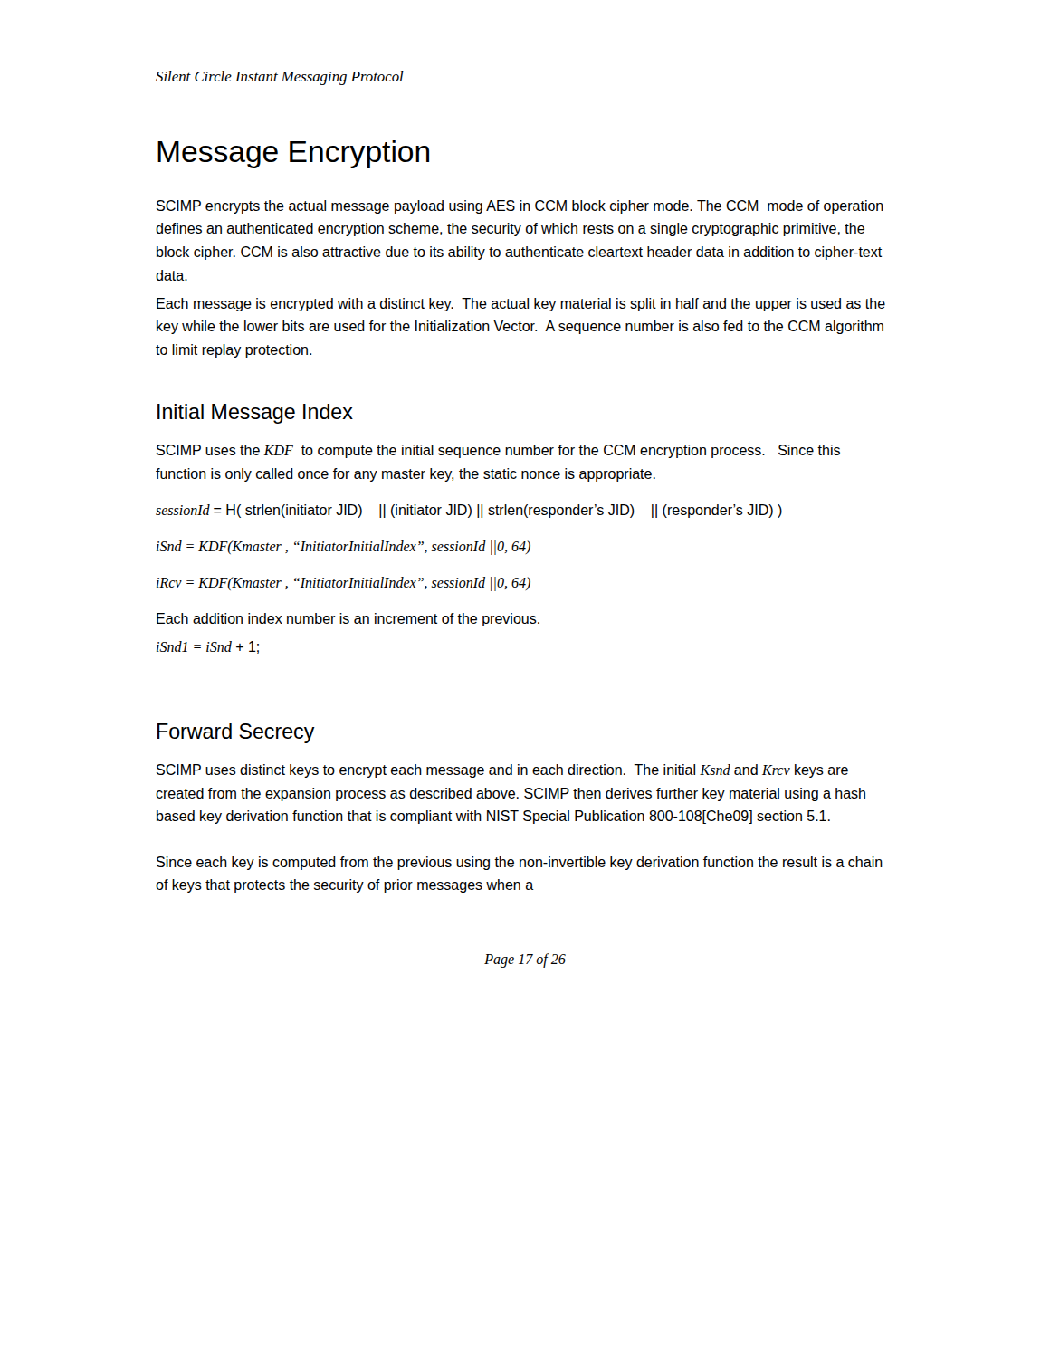Silent Circle Instant Messaging Protocol
Message Encryption
SCIMP encrypts the actual message payload using AES in CCM block cipher mode. The CCM mode of operation defines an authenticated encryption scheme, the security of which rests on a single cryptographic primitive, the block cipher. CCM is also attractive due to its ability to authenticate cleartext header data in addition to cipher-text data.
Each message is encrypted with a distinct key. The actual key material is split in half and the upper is used as the key while the lower bits are used for the Initialization Vector. A sequence number is also fed to the CCM algorithm to limit replay protection.
Initial Message Index
SCIMP uses the KDF to compute the initial sequence number for the CCM encryption process. Since this function is only called once for any master key, the static nonce is appropriate.
sessionId = H( strlen(initiator JID) || (initiator JID) || strlen(responder’s JID) || (responder’s JID) )
iSnd = KDF(Kmaster , “InitiatorInitialIndex”, sessionId ||0, 64)
iRcv = KDF(Kmaster , “InitiatorInitialIndex”, sessionId ||0, 64)
Each addition index number is an increment of the previous.
iSnd1 = iSnd + 1;
Forward Secrecy
SCIMP uses distinct keys to encrypt each message and in each direction. The initial Ksnd and Krcv keys are created from the expansion process as described above. SCIMP then derives further key material using a hash based key derivation function that is compliant with NIST Special Publication 800-108[Che09] section 5.1.
Since each key is computed from the previous using the non-invertible key derivation function the result is a chain of keys that protects the security of prior messages when a
Page 17 of 26